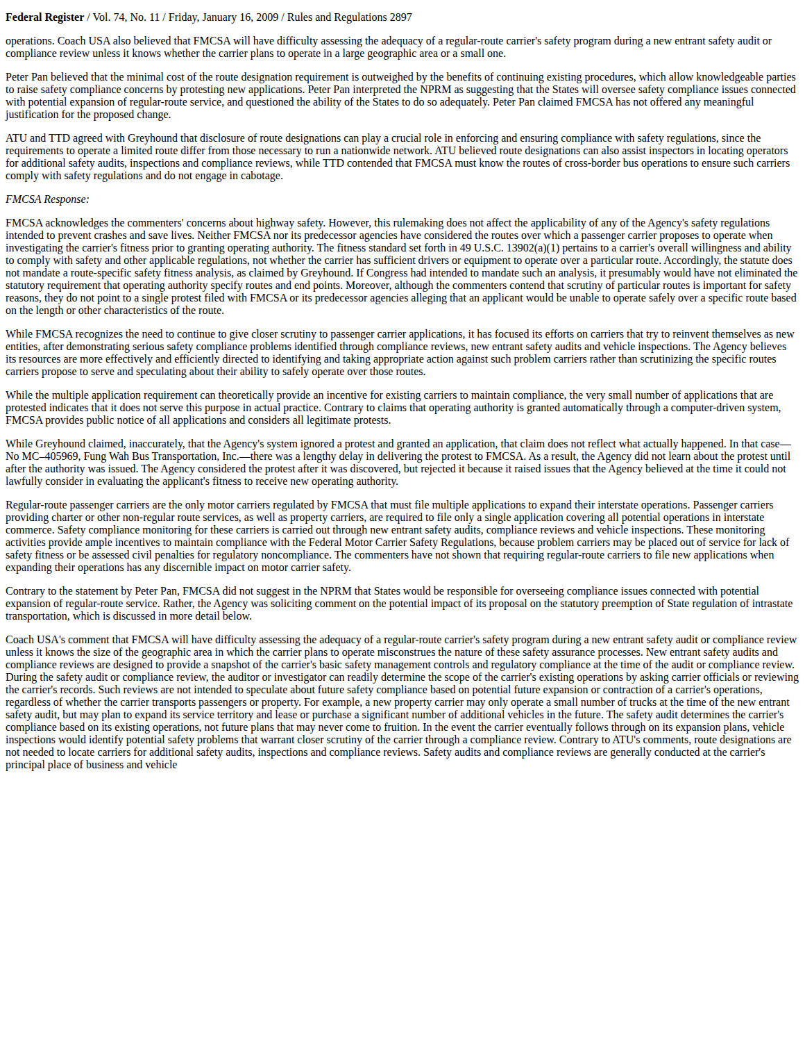Federal Register / Vol. 74, No. 11 / Friday, January 16, 2009 / Rules and Regulations 2897
operations. Coach USA also believed that FMCSA will have difficulty assessing the adequacy of a regular-route carrier's safety program during a new entrant safety audit or compliance review unless it knows whether the carrier plans to operate in a large geographic area or a small one.
Peter Pan believed that the minimal cost of the route designation requirement is outweighed by the benefits of continuing existing procedures, which allow knowledgeable parties to raise safety compliance concerns by protesting new applications. Peter Pan interpreted the NPRM as suggesting that the States will oversee safety compliance issues connected with potential expansion of regular-route service, and questioned the ability of the States to do so adequately. Peter Pan claimed FMCSA has not offered any meaningful justification for the proposed change.
ATU and TTD agreed with Greyhound that disclosure of route designations can play a crucial role in enforcing and ensuring compliance with safety regulations, since the requirements to operate a limited route differ from those necessary to run a nationwide network. ATU believed route designations can also assist inspectors in locating operators for additional safety audits, inspections and compliance reviews, while TTD contended that FMCSA must know the routes of cross-border bus operations to ensure such carriers comply with safety regulations and do not engage in cabotage.
FMCSA Response:
FMCSA acknowledges the commenters' concerns about highway safety. However, this rulemaking does not affect the applicability of any of the Agency's safety regulations intended to prevent crashes and save lives. Neither FMCSA nor its predecessor agencies have considered the routes over which a passenger carrier proposes to operate when investigating the carrier's fitness prior to granting operating authority. The fitness standard set forth in 49 U.S.C. 13902(a)(1) pertains to a carrier's overall willingness and ability to comply with safety and other applicable regulations, not whether the carrier has sufficient drivers or equipment to operate over a particular route. Accordingly, the statute does not mandate a route-specific safety fitness analysis, as claimed by Greyhound. If Congress had intended to mandate such an analysis, it presumably would have not eliminated the statutory requirement that operating authority specify routes and end points. Moreover, although the commenters contend that scrutiny of particular routes is important for safety reasons, they do not point to a single protest filed with FMCSA or its predecessor agencies alleging that an applicant would be unable to operate safely over a specific route based on the length or other characteristics of the route.
While FMCSA recognizes the need to continue to give closer scrutiny to passenger carrier applications, it has focused its efforts on carriers that try to reinvent themselves as new entities, after demonstrating serious safety compliance problems identified through compliance reviews, new entrant safety audits and vehicle inspections. The Agency believes its resources are more effectively and efficiently directed to identifying and taking appropriate action against such problem carriers rather than scrutinizing the specific routes carriers propose to serve and speculating about their ability to safely operate over those routes.
While the multiple application requirement can theoretically provide an incentive for existing carriers to maintain compliance, the very small number of applications that are protested indicates that it does not serve this purpose in actual practice. Contrary to claims that operating authority is granted automatically through a computer-driven system, FMCSA provides public notice of all applications and considers all legitimate protests.
While Greyhound claimed, inaccurately, that the Agency's system ignored a protest and granted an application, that claim does not reflect what actually happened. In that case—No MC–405969, Fung Wah Bus Transportation, Inc.—there was a lengthy delay in delivering the protest to FMCSA. As a result, the Agency did not learn about the protest until after the authority was issued. The Agency considered the protest after it was discovered, but rejected it because it raised issues that the Agency believed at the time it could not lawfully consider in evaluating the applicant's fitness to receive new operating authority.
Regular-route passenger carriers are the only motor carriers regulated by FMCSA that must file multiple applications to expand their interstate operations. Passenger carriers providing charter or other non-regular route services, as well as property carriers, are required to file only a single application covering all potential operations in interstate commerce. Safety compliance monitoring for these carriers is carried out through new entrant safety audits, compliance reviews and vehicle inspections. These monitoring activities provide ample incentives to maintain compliance with the Federal Motor Carrier Safety Regulations, because problem carriers may be placed out of service for lack of safety fitness or be assessed civil penalties for regulatory noncompliance. The commenters have not shown that requiring regular-route carriers to file new applications when expanding their operations has any discernible impact on motor carrier safety.
Contrary to the statement by Peter Pan, FMCSA did not suggest in the NPRM that States would be responsible for overseeing compliance issues connected with potential expansion of regular-route service. Rather, the Agency was soliciting comment on the potential impact of its proposal on the statutory preemption of State regulation of intrastate transportation, which is discussed in more detail below.
Coach USA's comment that FMCSA will have difficulty assessing the adequacy of a regular-route carrier's safety program during a new entrant safety audit or compliance review unless it knows the size of the geographic area in which the carrier plans to operate misconstrues the nature of these safety assurance processes. New entrant safety audits and compliance reviews are designed to provide a snapshot of the carrier's basic safety management controls and regulatory compliance at the time of the audit or compliance review. During the safety audit or compliance review, the auditor or investigator can readily determine the scope of the carrier's existing operations by asking carrier officials or reviewing the carrier's records. Such reviews are not intended to speculate about future safety compliance based on potential future expansion or contraction of a carrier's operations, regardless of whether the carrier transports passengers or property. For example, a new property carrier may only operate a small number of trucks at the time of the new entrant safety audit, but may plan to expand its service territory and lease or purchase a significant number of additional vehicles in the future. The safety audit determines the carrier's compliance based on its existing operations, not future plans that may never come to fruition. In the event the carrier eventually follows through on its expansion plans, vehicle inspections would identify potential safety problems that warrant closer scrutiny of the carrier through a compliance review. Contrary to ATU's comments, route designations are not needed to locate carriers for additional safety audits, inspections and compliance reviews. Safety audits and compliance reviews are generally conducted at the carrier's principal place of business and vehicle